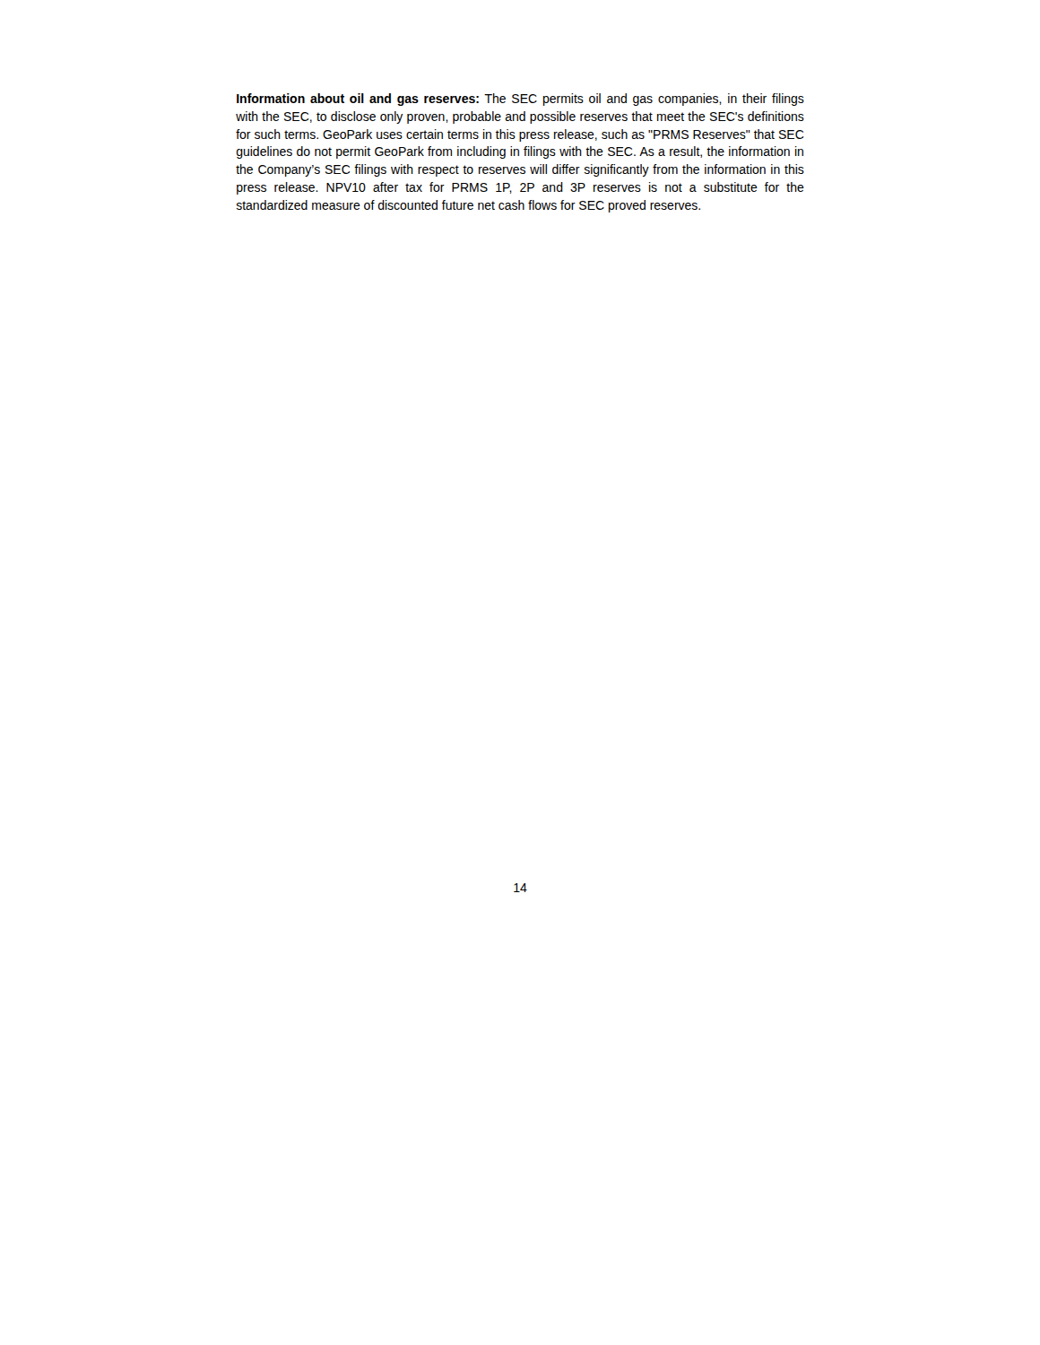Information about oil and gas reserves: The SEC permits oil and gas companies, in their filings with the SEC, to disclose only proven, probable and possible reserves that meet the SEC's definitions for such terms. GeoPark uses certain terms in this press release, such as "PRMS Reserves" that SEC guidelines do not permit GeoPark from including in filings with the SEC. As a result, the information in the Company’s SEC filings with respect to reserves will differ significantly from the information in this press release. NPV10 after tax for PRMS 1P, 2P and 3P reserves is not a substitute for the standardized measure of discounted future net cash flows for SEC proved reserves.
14